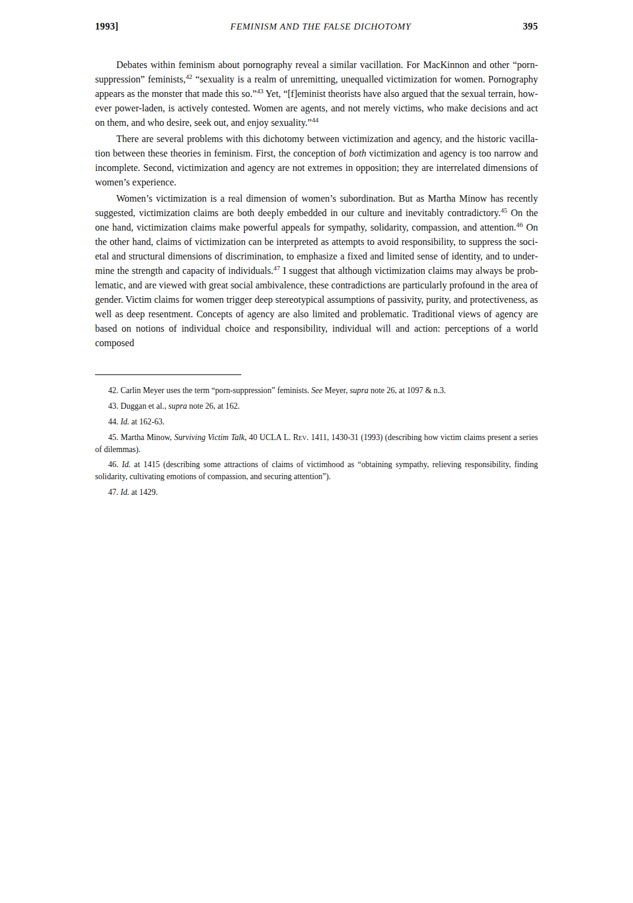1993] Feminism and the False Dichotomy 395
Debates within feminism about pornography reveal a similar vacillation. For MacKinnon and other “porn-suppression” feminists,42 “sexuality is a realm of unremitting, unequalled victimization for women. Pornography appears as the monster that made this so.”43 Yet, “[f]eminist theorists have also argued that the sexual terrain, however power-laden, is actively contested. Women are agents, and not merely victims, who make decisions and act on them, and who desire, seek out, and enjoy sexuality.”44
There are several problems with this dichotomy between victimization and agency, and the historic vacillation between these theories in feminism. First, the conception of both victimization and agency is too narrow and incomplete. Second, victimization and agency are not extremes in opposition; they are interrelated dimensions of women’s experience.
Women’s victimization is a real dimension of women’s subordination. But as Martha Minow has recently suggested, victimization claims are both deeply embedded in our culture and inevitably contradictory.45 On the one hand, victimization claims make powerful appeals for sympathy, solidarity, compassion, and attention.46 On the other hand, claims of victimization can be interpreted as attempts to avoid responsibility, to suppress the societal and structural dimensions of discrimination, to emphasize a fixed and limited sense of identity, and to undermine the strength and capacity of individuals.47 I suggest that although victimization claims may always be problematic, and are viewed with great social ambivalence, these contradictions are particularly profound in the area of gender. Victim claims for women trigger deep stereotypical assumptions of passivity, purity, and protectiveness, as well as deep resentment. Concepts of agency are also limited and problematic. Traditional views of agency are based on notions of individual choice and responsibility, individual will and action: perceptions of a world composed
42. Carlin Meyer uses the term “porn-suppression” feminists. See Meyer, supra note 26, at 1097 & n.3.
43. Duggan et al., supra note 26, at 162.
44. Id. at 162-63.
45. Martha Minow, Surviving Victim Talk, 40 UCLA L. Rev. 1411, 1430-31 (1993) (describing how victim claims present a series of dilemmas).
46. Id. at 1415 (describing some attractions of claims of victimhood as “obtaining sympathy, relieving responsibility, finding solidarity, cultivating emotions of compassion, and securing attention”).
47. Id. at 1429.